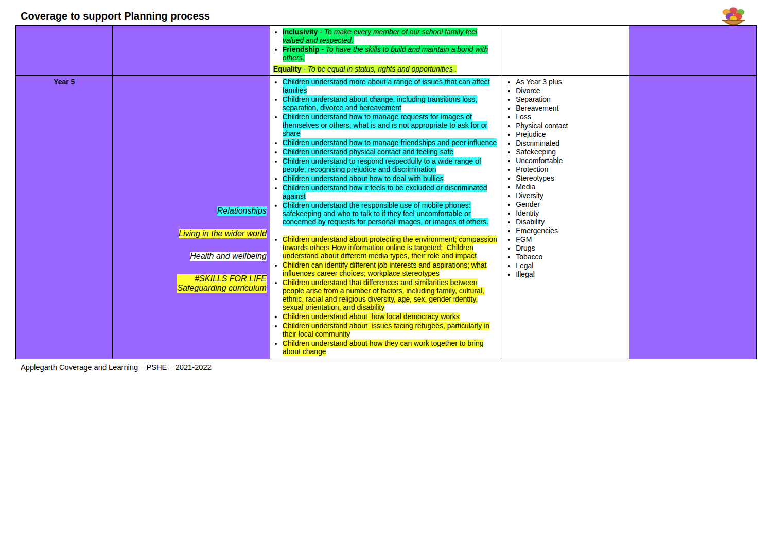Coverage to support Planning process
| | | Inclusivity - To make every member of our school family feel valued and respected. Friendship - To have the skills to build and maintain a bond with others. Equality - To be equal in status, rights and opportunities . | | |
| Year 5 | Relationships Living in the wider world Health and wellbeing #SKILLS FOR LIFE Safeguarding curriculum | Children understand more about a range of issues that can affect families Children understand about change, including transitions loss, separation, divorce and bereavement Children understand how to manage requests for images of themselves or others; what is and is not appropriate to ask for or share Children understand how to manage friendships and peer influence Children understand physical contact and feeling safe Children understand to respond respectfully to a wide range of people; recognising prejudice and discrimination Children understand about how to deal with bullies Children understand how it feels to be excluded or discriminated against Children understand the responsible use of mobile phones: safekeeping and who to talk to if they feel uncomfortable or concerned by requests for personal images, or images of others. Children understand about protecting the environment; compassion towards others How information online is targeted; Children understand about different media types, their role and impact Children can identify different job interests and aspirations; what influences career choices; workplace stereotypes Children understand that differences and similarities between people arise from a number of factors, including family, cultural, ethnic, racial and religious diversity, age, sex, gender identity, sexual orientation, and disability Children understand about how local democracy works Children understand about issues facing refugees, particularly in their local community Children understand about how they can work together to bring about change | As Year 3 plus Divorce Separation Bereavement Loss Physical contact Prejudice Discriminated Safekeeping Uncomfortable Protection Stereotypes Media Diversity Gender Identity Disability Emergencies FGM Drugs Tobacco Legal Illegal | |
Applegarth Coverage and Learning – PSHE – 2021-2022